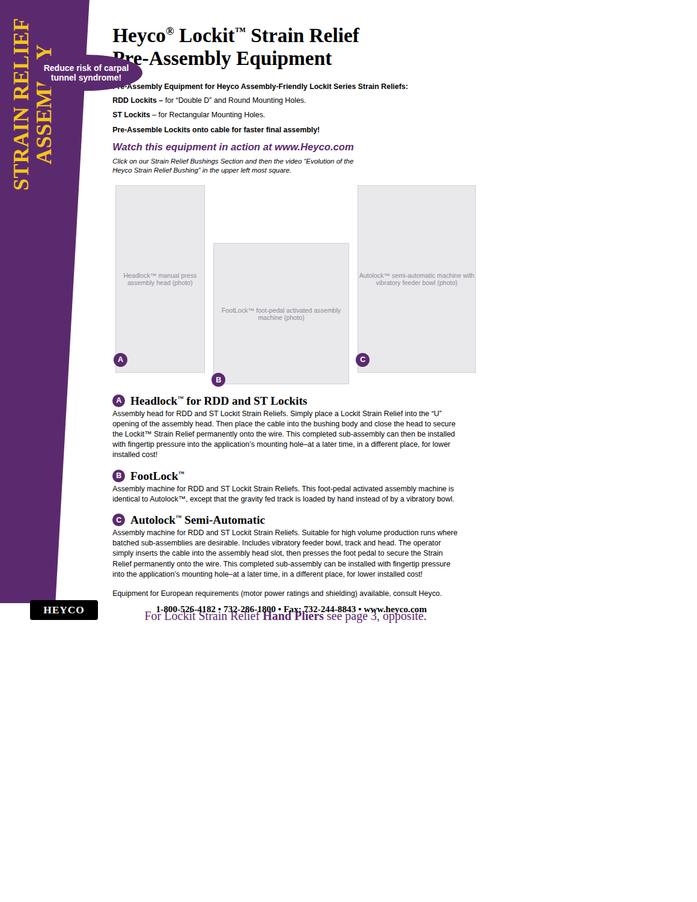STRAIN RELIEFASSEMBLY
2
Reduce risk of carpal
tunnel syndrome!
Heyco® Lockit™ Strain Relief
Pre-Assembly Equipment
Pre-Assembly Equipment for Heyco Assembly-Friendly Lockit Series Strain Reliefs:
RDD Lockits – for “Double D” and Round Mounting Holes.
ST Lockits – for Rectangular Mounting Holes.
Pre-Assemble Lockits onto cable for faster final assembly!
Watch this equipment in action at www.Heyco.com
Click on our Strain Relief Bushings Section and then the video “Evolution of the Heyco Strain Relief Bushing” in the upper left most square.
Headlock™ manual press assembly head (photo)
FootLock™ foot-pedal activated assembly machine (photo)
Autolock™ semi-automatic machine with vibratory feeder bowl (photo)
A
B
C
A
Headlock™ for RDD and ST Lockits
Assembly head for RDD and ST Lockit Strain Reliefs. Simply place a Lockit Strain Relief into the “U” opening of the assembly head. Then place the cable into the bushing body and close the head to secure the Lockit™ Strain Relief permanently onto the wire. This completed sub-assembly can then be installed with fingertip pressure into the application’s mounting hole–at a later time, in a different place, for lower installed cost!
B
FootLock™
Assembly machine for RDD and ST Lockit Strain Reliefs. This foot-pedal activated assembly machine is identical to Autolock™, except that the gravity fed track is loaded by hand instead of by a vibratory bowl.
C
Autolock™ Semi-Automatic
Assembly machine for RDD and ST Lockit Strain Reliefs. Suitable for high volume production runs where batched sub-assemblies are desirable. Includes vibratory feeder bowl, track and head. The operator simply inserts the cable into the assembly head slot, then presses the foot pedal to secure the Strain Relief permanently onto the wire. This completed sub-assembly can be installed with fingertip pressure into the application’s mounting hole–at a later time, in a different place, for lower installed cost!
Equipment for European requirements (motor power ratings and shielding) available, consult Heyco.
For Lockit Strain Relief Hand Pliers see page 3, opposite.
HEYCO
1-800-526-4182 • 732-286-1800 • Fax: 732-244-8843 • www.heyco.com